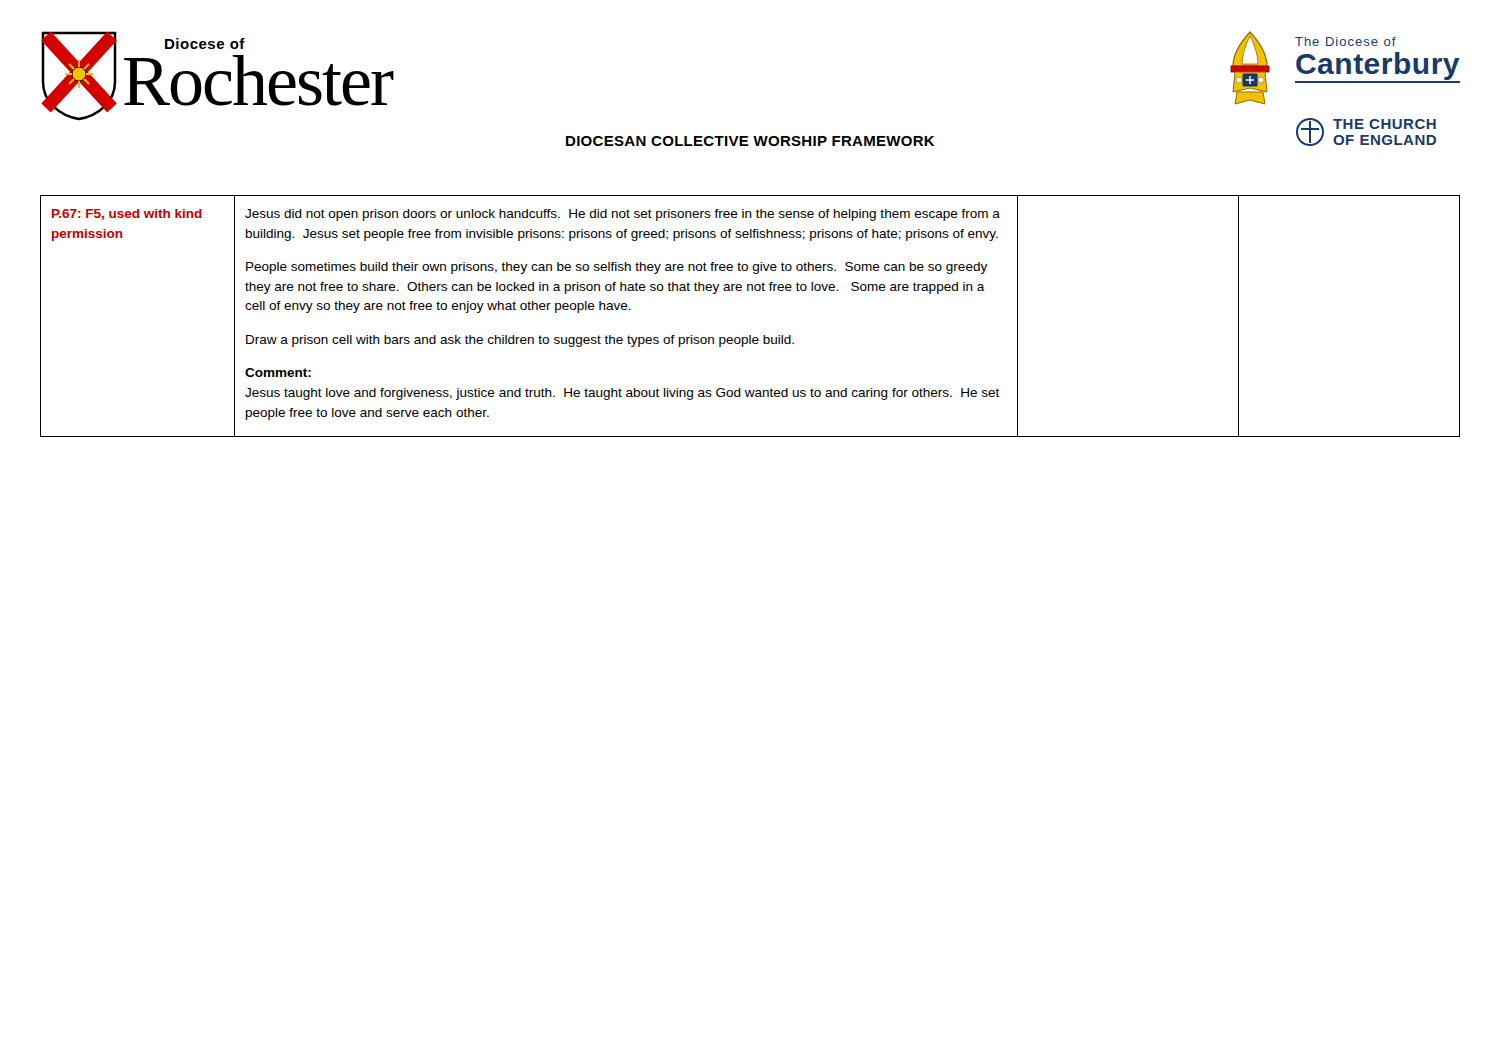Diocese of
Rochester
The Diocese of
Canterbury
THE CHURCH
OF ENGLAND
DIOCESAN COLLECTIVE WORSHIP FRAMEWORK
| P.67: F5, used with kind permission | Jesus did not open prison doors or unlock handcuffs. He did not set prisoners free in the sense of helping them escape from a building. Jesus set people free from invisible prisons: prisons of greed; prisons of selfishness; prisons of hate; prisons of envy. People sometimes build their own prisons, they can be so selfish they are not free to give to others. Some can be so greedy they are not free to share. Others can be locked in a prison of hate so that they are not free to love. Some are trapped in a cell of envy so they are not free to enjoy what other people have. Draw a prison cell with bars and ask the children to suggest the types of prison people build. Comment: Jesus taught love and forgiveness, justice and truth. He taught about living as God wanted us to and caring for others. He set people free to love and serve each other. | | |